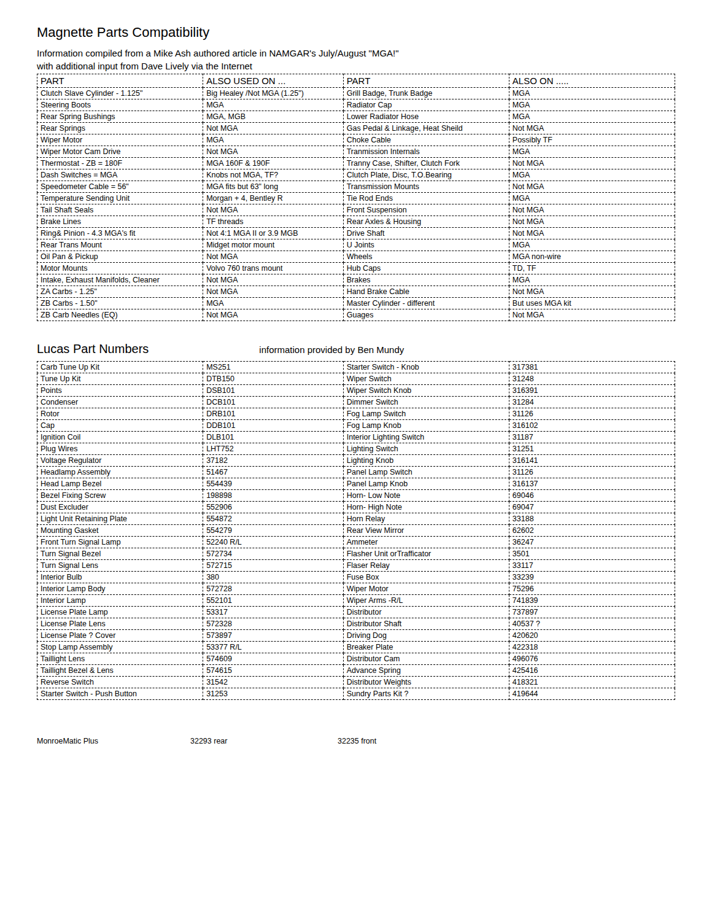Magnette Parts Compatibility
Information compiled from a Mike Ash authored article in NAMGAR's July/August "MGA!"
with additional input from Dave Lively via the Internet
| PART | ALSO USED ON ... | PART | ALSO ON ..... |
| --- | --- | --- | --- |
| Clutch Slave Cylinder - 1.125" | Big Healey /Not MGA (1.25") | Grill Badge, Trunk Badge | MGA |
| Steering Boots | MGA | Radiator Cap | MGA |
| Rear Spring Bushings | MGA, MGB | Lower Radiator Hose | MGA |
| Rear Springs | Not MGA | Gas Pedal & Linkage, Heat Sheild | Not MGA |
| Wiper Motor | MGA | Choke Cable | Possibly TF |
| Wiper Motor Cam Drive | Not MGA | Tranmission Internals | MGA |
| Thermostat - ZB = 180F | MGA 160F & 190F | Tranny Case, Shifter, Clutch Fork | Not MGA |
| Dash Switches = MGA | Knobs not MGA, TF? | Clutch Plate, Disc, T.O.Bearing | MGA |
| Speedometer Cable = 56" | MGA fits but 63" long | Transmission Mounts | Not MGA |
| Temperature Sending Unit | Morgan + 4, Bentley R | Tie Rod Ends | MGA |
| Tail Shaft Seals | Not MGA | Front Suspension | Not MGA |
| Brake Lines | TF threads | Rear Axles & Housing | Not MGA |
| Ring& Pinion - 4.3 MGA's fit | Not 4:1 MGA II or 3.9 MGB | Drive Shaft | Not MGA |
| Rear Trans Mount | Midget motor mount | U Joints | MGA |
| Oil Pan & Pickup | Not MGA | Wheels | MGA non-wire |
| Motor Mounts | Volvo 760 trans mount | Hub Caps | TD, TF |
| Intake, Exhaust Manifolds, Cleaner | Not MGA | Brakes | MGA |
| ZA Carbs - 1.25" | Not MGA | Hand Brake Cable | Not MGA |
| ZB Carbs - 1.50" | MGA | Master Cylinder - different | But uses MGA kit |
| ZB Carb Needles (EQ) | Not MGA | Guages | Not MGA |
Lucas Part Numbers
information provided by Ben Mundy
| Carb Tune Up Kit | MS251 | Starter Switch - Knob | 317381 |
| Tune Up Kit | DTB150 | Wiper Switch | 31248 |
| Points | DSB101 | Wiper Switch Knob | 316391 |
| Condenser | DCB101 | Dimmer Switch | 31284 |
| Rotor | DRB101 | Fog Lamp Switch | 31126 |
| Cap | DDB101 | Fog Lamp Knob | 316102 |
| Ignition Coil | DLB101 | Interior Lighting Switch | 31187 |
| Plug Wires | LHT752 | Lighting Switch | 31251 |
| Voltage Regulator | 37182 | Lighting Knob | 316141 |
| Headlamp Assembly | 51467 | Panel Lamp Switch | 31126 |
| Head Lamp Bezel | 554439 | Panel Lamp Knob | 316137 |
| Bezel Fixing Screw | 198898 | Horn- Low Note | 69046 |
| Dust Excluder | 552906 | Horn- High Note | 69047 |
| Light Unit Retaining Plate | 554872 | Horn Relay | 33188 |
| Mounting Gasket | 554279 | Rear View Mirror | 62602 |
| Front Turn Signal Lamp | 52240 R/L | Ammeter | 36247 |
| Turn Signal Bezel | 572734 | Flasher Unit orTrafficator | 3501 |
| Turn Signal Lens | 572715 | Flaser Relay | 33117 |
| Interior Bulb | 380 | Fuse Box | 33239 |
| Interior Lamp Body | 572728 | Wiper Motor | 75296 |
| Interior Lamp | 552101 | Wiper Arms -R/L | 741839 |
| License Plate Lamp | 53317 | Distributor | 737897 |
| License Plate Lens | 572328 | Distributor Shaft | 40537 ? |
| License Plate ? Cover | 573897 | Driving Dog | 420620 |
| Stop Lamp Assembly | 53377 R/L | Breaker Plate | 422318 |
| Taillight Lens | 574609 | Distributor Cam | 496076 |
| Taillight Bezel & Lens | 574615 | Advance Spring | 425416 |
| Reverse Switch | 31542 | Distributor Weights | 418321 |
| Starter Switch - Push Button | 31253 | Sundry Parts Kit ? | 419644 |
MonroeMatic Plus 32293 rear 32235 front